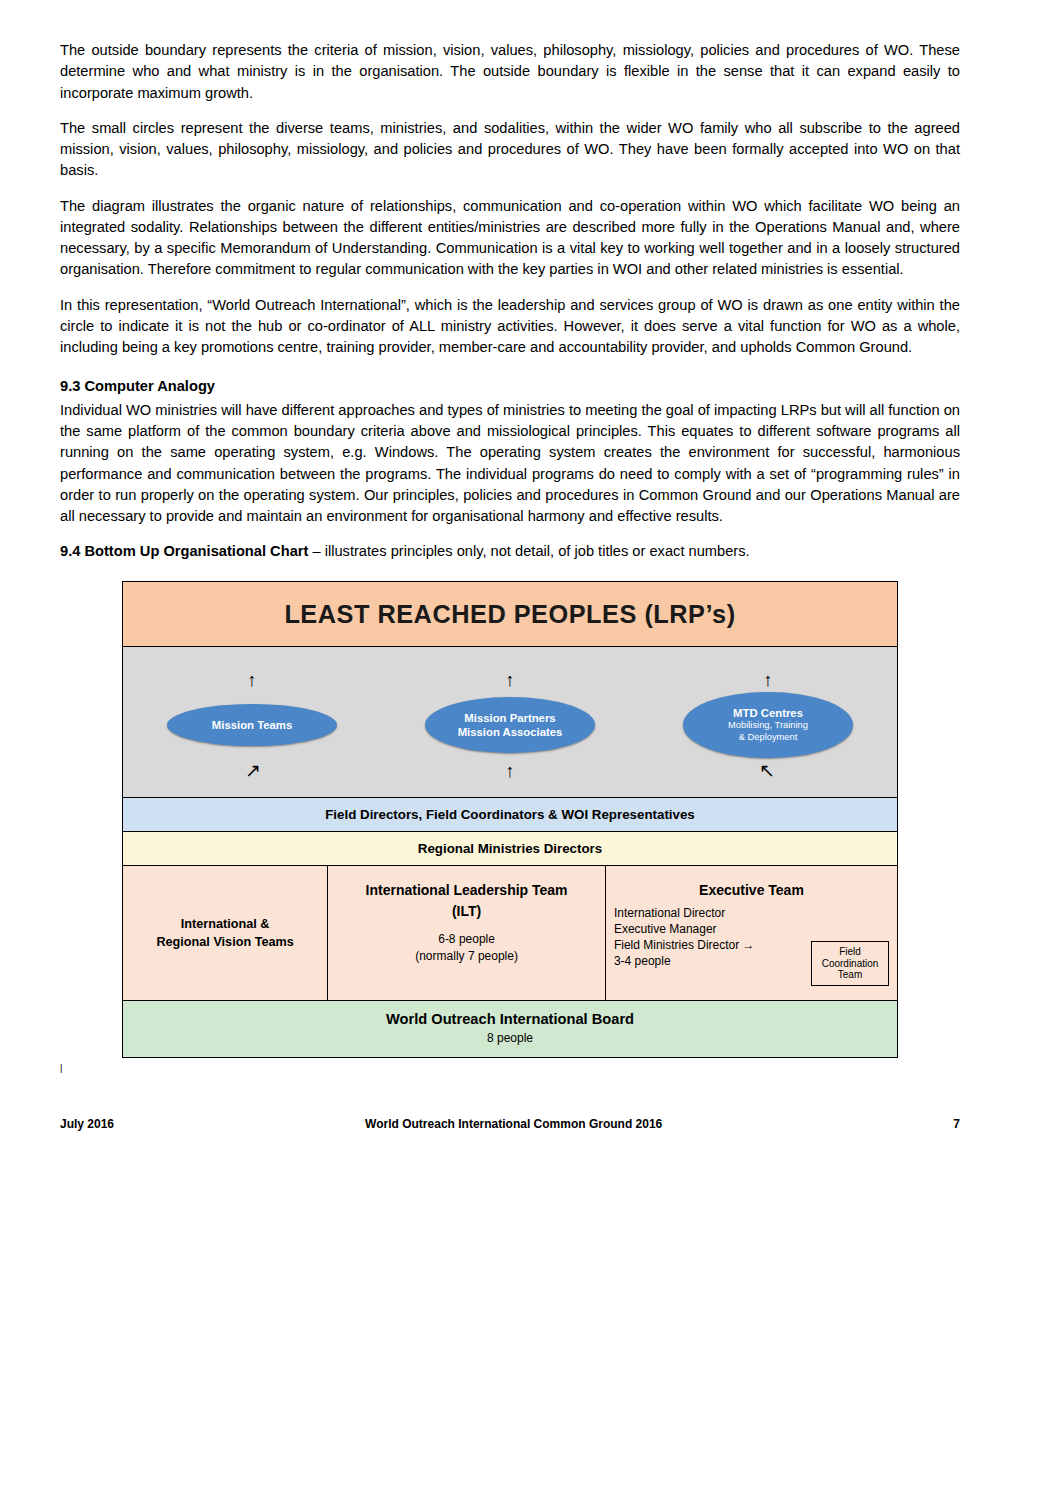The outside boundary represents the criteria of mission, vision, values, philosophy, missiology, policies and procedures of WO. These determine who and what ministry is in the organisation. The outside boundary is flexible in the sense that it can expand easily to incorporate maximum growth.
The small circles represent the diverse teams, ministries, and sodalities, within the wider WO family who all subscribe to the agreed mission, vision, values, philosophy, missiology, and policies and procedures of WO. They have been formally accepted into WO on that basis.
The diagram illustrates the organic nature of relationships, communication and co-operation within WO which facilitate WO being an integrated sodality. Relationships between the different entities/ministries are described more fully in the Operations Manual and, where necessary, by a specific Memorandum of Understanding. Communication is a vital key to working well together and in a loosely structured organisation. Therefore commitment to regular communication with the key parties in WOI and other related ministries is essential.
In this representation, “World Outreach International”, which is the leadership and services group of WO is drawn as one entity within the circle to indicate it is not the hub or co-ordinator of ALL ministry activities. However, it does serve a vital function for WO as a whole, including being a key promotions centre, training provider, member-care and accountability provider, and upholds Common Ground.
9.3 Computer Analogy
Individual WO ministries will have different approaches and types of ministries to meeting the goal of impacting LRPs but will all function on the same platform of the common boundary criteria above and missiological principles. This equates to different software programs all running on the same operating system, e.g. Windows. The operating system creates the environment for successful, harmonious performance and communication between the programs. The individual programs do need to comply with a set of “programming rules” in order to run properly on the operating system. Our principles, policies and procedures in Common Ground and our Operations Manual are all necessary to provide and maintain an environment for organisational harmony and effective results.
9.4 Bottom Up Organisational Chart – illustrates principles only, not detail, of job titles or exact numbers.
LEAST REACHED PEOPLES (LRP’s)
↑
↑
↑
Mission Teams
Mission Partners
Mission Associates
MTD CentresMobilising, Training
& Deployment
↗
↑
↖
Field Directors, Field Coordinators & WOI Representatives
Regional Ministries Directors
International &
Regional Vision Teams
International Leadership Team
(ILT)
6-8 people
(normally 7 people)
Executive Team
International Director
Executive Manager
Field Ministries Director →
3-4 people
Field
Coordination
Team
World Outreach International Board8 people
|
July 2016
World Outreach International Common Ground 2016
7